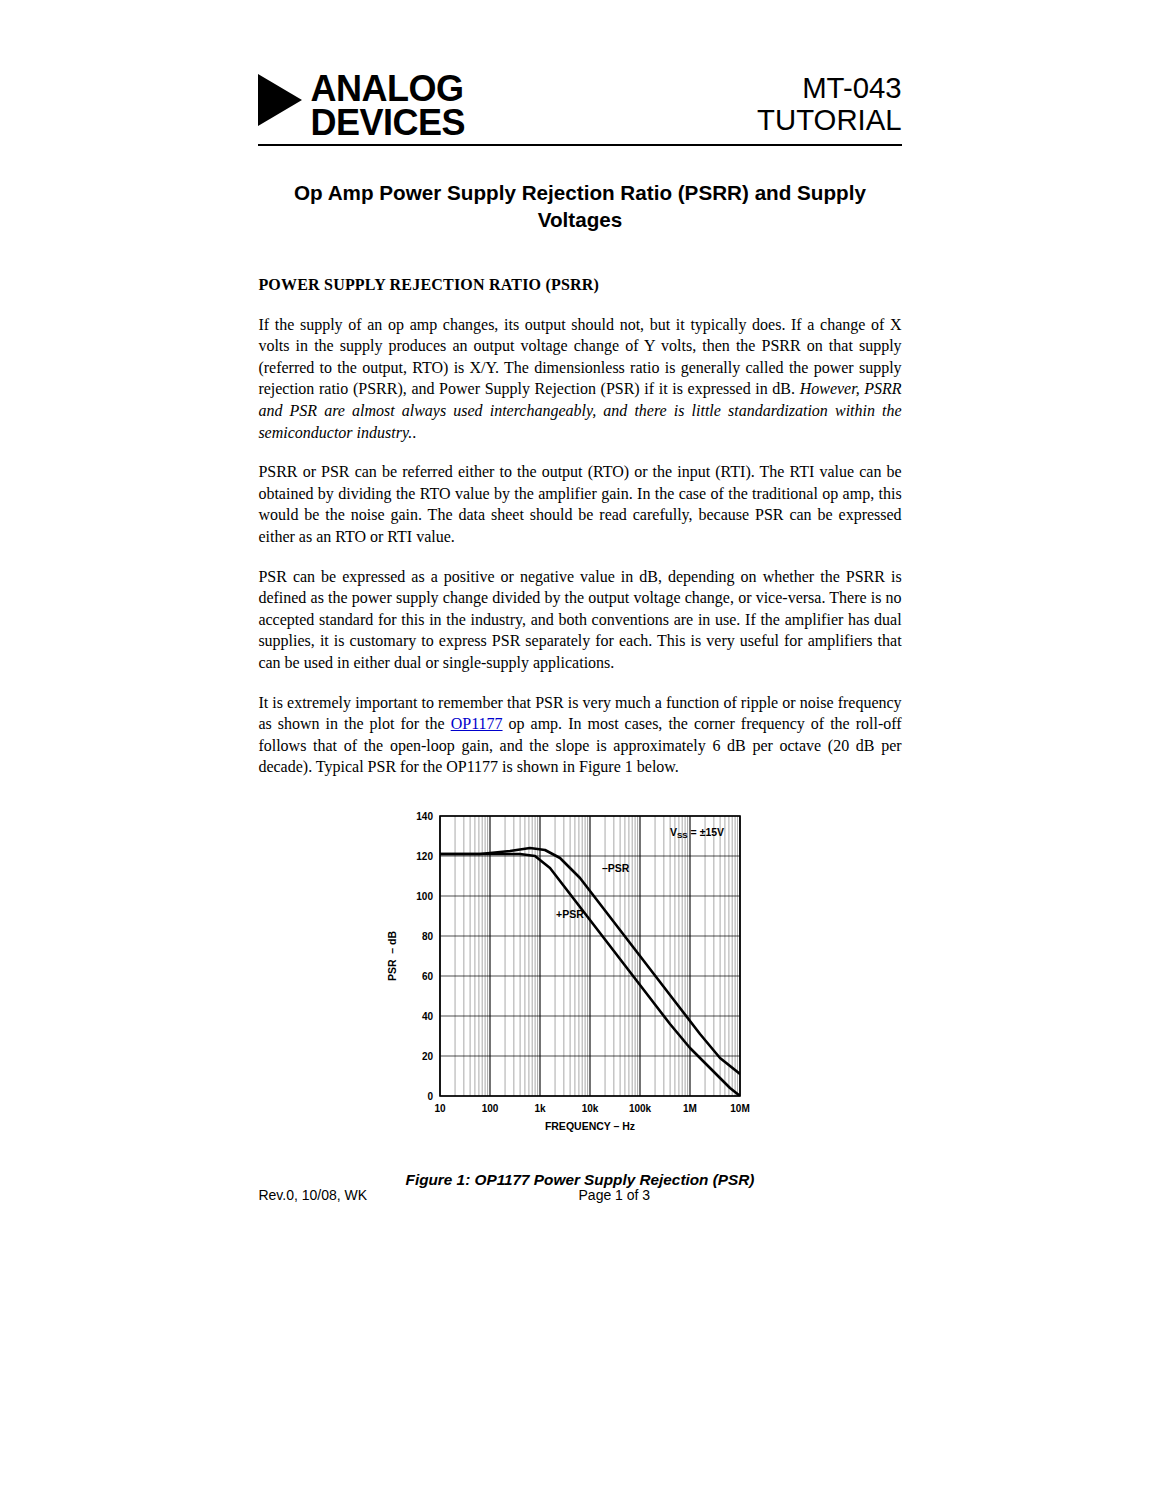ANALOG
DEVICES
MT-043
TUTORIAL
Op Amp Power Supply Rejection Ratio (PSRR) and Supply Voltages
POWER SUPPLY REJECTION RATIO (PSRR)
If the supply of an op amp changes, its output should not, but it typically does. If a change of X volts in the supply produces an output voltage change of Y volts, then the PSRR on that supply (referred to the output, RTO) is X/Y. The dimensionless ratio is generally called the power supply rejection ratio (PSRR), and Power Supply Rejection (PSR) if it is expressed in dB. However, PSRR and PSR are almost always used interchangeably, and there is little standardization within the semiconductor industry..
PSRR or PSR can be referred either to the output (RTO) or the input (RTI). The RTI value can be obtained by dividing the RTO value by the amplifier gain. In the case of the traditional op amp, this would be the noise gain. The data sheet should be read carefully, because PSR can be expressed either as an RTO or RTI value.
PSR can be expressed as a positive or negative value in dB, depending on whether the PSRR is defined as the power supply change divided by the output voltage change, or vice-versa. There is no accepted standard for this in the industry, and both conventions are in use. If the amplifier has dual supplies, it is customary to express PSR separately for each. This is very useful for amplifiers that can be used in either dual or single-supply applications.
It is extremely important to remember that PSR is very much a function of ripple or noise frequency as shown in the plot for the OP1177 op amp. In most cases, the corner frequency of the roll-off follows that of the open-loop gain, and the slope is approximately 6 dB per octave (20 dB per decade). Typical PSR for the OP1177 is shown in Figure 1 below.
140 120 100 80 60 40 20 0 PSR – dB 10 100 1k 10k 100k 1M 10M FREQUENCY – Hz –PSR +PSR VSS = ±15V
Figure 1: OP1177 Power Supply Rejection (PSR)
Rev.0, 10/08, WK
Page 1 of 3